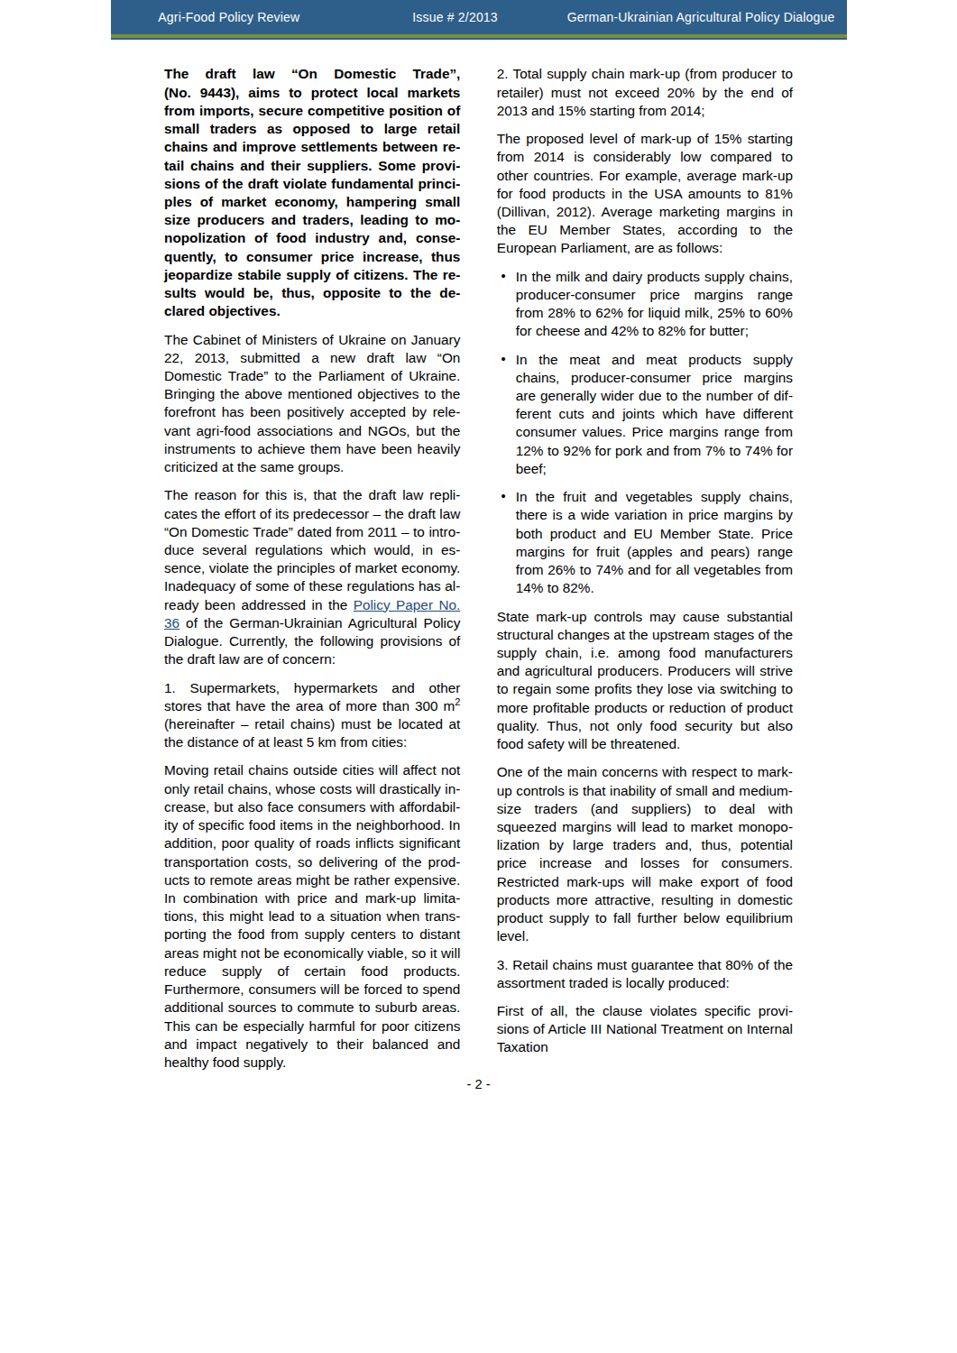Agri-Food Policy Review
Issue # 2/2013
German-Ukrainian Agricultural Policy Dialogue
The draft law “On Domestic Trade”, (No. 9443), aims to protect local markets from imports, secure competitive position of small traders as opposed to large retail chains and improve settlements between retail chains and their suppliers. Some provisions of the draft violate fundamental principles of market economy, hampering small size producers and traders, leading to monopolization of food industry and, consequently, to consumer price increase, thus jeopardize stabile supply of citizens. The results would be, thus, opposite to the declared objectives.
The Cabinet of Ministers of Ukraine on January 22, 2013, submitted a new draft law “On Domestic Trade” to the Parliament of Ukraine. Bringing the above mentioned objectives to the forefront has been positively accepted by relevant agri-food associations and NGOs, but the instruments to achieve them have been heavily criticized at the same groups.
The reason for this is, that the draft law replicates the effort of its predecessor – the draft law “On Domestic Trade” dated from 2011 – to introduce several regulations which would, in essence, violate the principles of market economy. Inadequacy of some of these regulations has already been addressed in the Policy Paper No. 36 of the German-Ukrainian Agricultural Policy Dialogue. Currently, the following provisions of the draft law are of concern:
1. Supermarkets, hypermarkets and other stores that have the area of more than 300 m2 (hereinafter – retail chains) must be located at the distance of at least 5 km from cities:
Moving retail chains outside cities will affect not only retail chains, whose costs will drastically increase, but also face consumers with affordability of specific food items in the neighborhood. In addition, poor quality of roads inflicts significant transportation costs, so delivering of the products to remote areas might be rather expensive. In combination with price and mark-up limitations, this might lead to a situation when transporting the food from supply centers to distant areas might not be economically viable, so it will reduce supply of certain food products. Furthermore, consumers will be forced to spend additional sources to commute to suburb areas. This can be especially harmful for poor citizens and impact negatively to their balanced and healthy food supply.
2. Total supply chain mark-up (from producer to retailer) must not exceed 20% by the end of 2013 and 15% starting from 2014;
The proposed level of mark-up of 15% starting from 2014 is considerably low compared to other countries. For example, average mark-up for food products in the USA amounts to 81% (Dillivan, 2012). Average marketing margins in the EU Member States, according to the European Parliament, are as follows:
In the milk and dairy products supply chains, producer-consumer price margins range from 28% to 62% for liquid milk, 25% to 60% for cheese and 42% to 82% for butter;
In the meat and meat products supply chains, producer-consumer price margins are generally wider due to the number of different cuts and joints which have different consumer values. Price margins range from 12% to 92% for pork and from 7% to 74% for beef;
In the fruit and vegetables supply chains, there is a wide variation in price margins by both product and EU Member State. Price margins for fruit (apples and pears) range from 26% to 74% and for all vegetables from 14% to 82%.
State mark-up controls may cause substantial structural changes at the upstream stages of the supply chain, i.e. among food manufacturers and agricultural producers. Producers will strive to regain some profits they lose via switching to more profitable products or reduction of product quality. Thus, not only food security but also food safety will be threatened.
One of the main concerns with respect to mark-up controls is that inability of small and medium-size traders (and suppliers) to deal with squeezed margins will lead to market monopolization by large traders and, thus, potential price increase and losses for consumers. Restricted mark-ups will make export of food products more attractive, resulting in domestic product supply to fall further below equilibrium level.
3. Retail chains must guarantee that 80% of the assortment traded is locally produced:
First of all, the clause violates specific provisions of Article III National Treatment on Internal Taxation
- 2 -